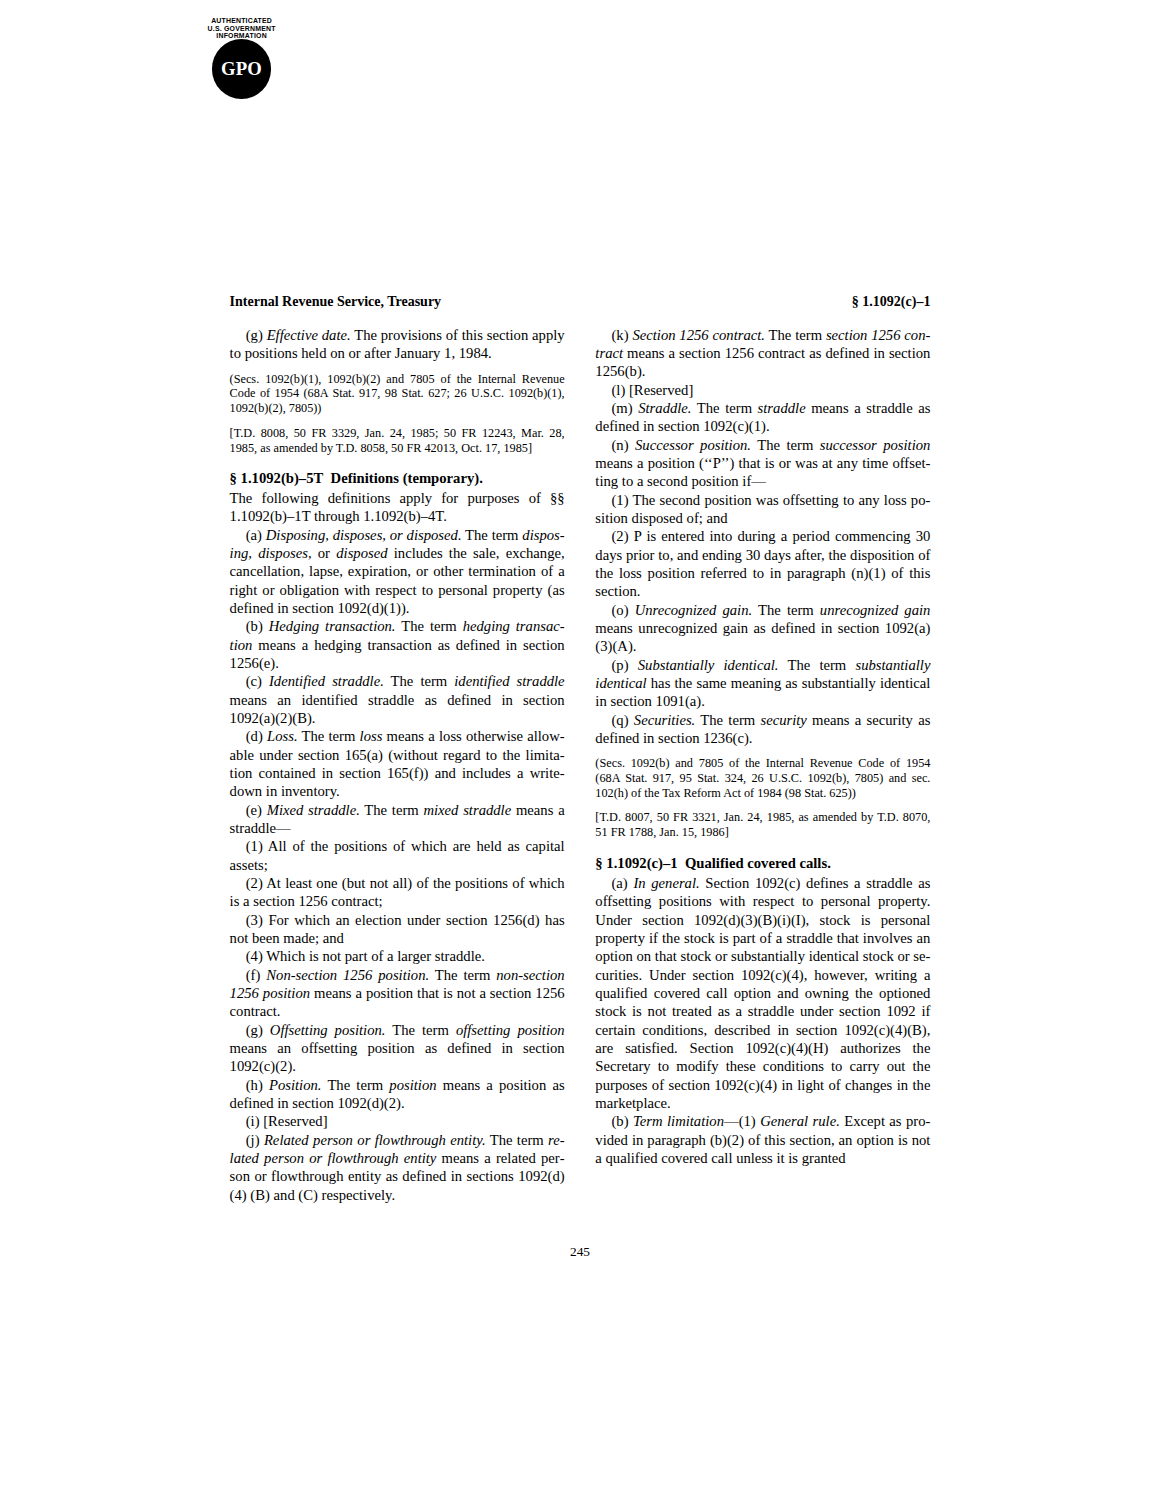AUTHENTICATED
U.S. GOVERNMENT
INFORMATION
GPO
Internal Revenue Service, Treasury
§ 1.1092(c)–1
(g) Effective date. The provisions of this section apply to positions held on or after January 1, 1984.
(Secs. 1092(b)(1), 1092(b)(2) and 7805 of the Internal Revenue Code of 1954 (68A Stat. 917, 98 Stat. 627; 26 U.S.C. 1092(b)(1), 1092(b)(2), 7805))
[T.D. 8008, 50 FR 3329, Jan. 24, 1985; 50 FR 12243, Mar. 28, 1985, as amended by T.D. 8058, 50 FR 42013, Oct. 17, 1985]
§ 1.1092(b)–5T Definitions (temporary).
The following definitions apply for purposes of §§ 1.1092(b)–1T through 1.1092(b)–4T.
(a) Disposing, disposes, or disposed. The term disposing, disposes, or disposed includes the sale, exchange, cancellation, lapse, expiration, or other termination of a right or obligation with respect to personal property (as defined in section 1092(d)(1)).
(b) Hedging transaction. The term hedging transaction means a hedging transaction as defined in section 1256(e).
(c) Identified straddle. The term identified straddle means an identified straddle as defined in section 1092(a)(2)(B).
(d) Loss. The term loss means a loss otherwise allowable under section 165(a) (without regard to the limitation contained in section 165(f)) and includes a write-down in inventory.
(e) Mixed straddle. The term mixed straddle means a straddle—
(1) All of the positions of which are held as capital assets;
(2) At least one (but not all) of the positions of which is a section 1256 contract;
(3) For which an election under section 1256(d) has not been made; and
(4) Which is not part of a larger straddle.
(f) Non-section 1256 position. The term non-section 1256 position means a position that is not a section 1256 contract.
(g) Offsetting position. The term offsetting position means an offsetting position as defined in section 1092(c)(2).
(h) Position. The term position means a position as defined in section 1092(d)(2).
(i) [Reserved]
(j) Related person or flowthrough entity. The term related person or flowthrough entity means a related person or flowthrough entity as defined in sections 1092(d)(4) (B) and (C) respectively.
(k) Section 1256 contract. The term section 1256 contract means a section 1256 contract as defined in section 1256(b).
(l) [Reserved]
(m) Straddle. The term straddle means a straddle as defined in section 1092(c)(1).
(n) Successor position. The term successor position means a position (‘‘P’’) that is or was at any time offsetting to a second position if—
(1) The second position was offsetting to any loss position disposed of; and
(2) P is entered into during a period commencing 30 days prior to, and ending 30 days after, the disposition of the loss position referred to in paragraph (n)(1) of this section.
(o) Unrecognized gain. The term unrecognized gain means unrecognized gain as defined in section 1092(a)(3)(A).
(p) Substantially identical. The term substantially identical has the same meaning as substantially identical in section 1091(a).
(q) Securities. The term security means a security as defined in section 1236(c).
(Secs. 1092(b) and 7805 of the Internal Revenue Code of 1954 (68A Stat. 917, 95 Stat. 324, 26 U.S.C. 1092(b), 7805) and sec. 102(h) of the Tax Reform Act of 1984 (98 Stat. 625))
[T.D. 8007, 50 FR 3321, Jan. 24, 1985, as amended by T.D. 8070, 51 FR 1788, Jan. 15, 1986]
§ 1.1092(c)–1 Qualified covered calls.
(a) In general. Section 1092(c) defines a straddle as offsetting positions with respect to personal property. Under section 1092(d)(3)(B)(i)(I), stock is personal property if the stock is part of a straddle that involves an option on that stock or substantially identical stock or securities. Under section 1092(c)(4), however, writing a qualified covered call option and owning the optioned stock is not treated as a straddle under section 1092 if certain conditions, described in section 1092(c)(4)(B), are satisfied. Section 1092(c)(4)(H) authorizes the Secretary to modify these conditions to carry out the purposes of section 1092(c)(4) in light of changes in the marketplace.
(b) Term limitation—(1) General rule. Except as provided in paragraph (b)(2) of this section, an option is not a qualified covered call unless it is granted
245